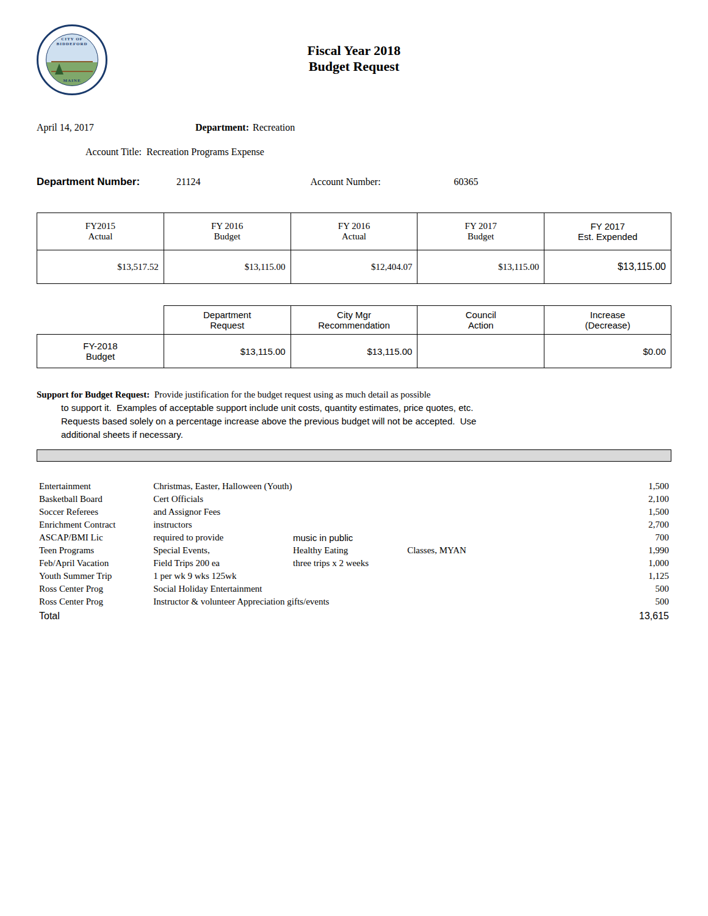CITY OF BIDDEFORD
MAINE
Fiscal Year 2018
Budget Request
April 14, 2017
Department: Recreation
Account Title: Recreation Programs Expense
Department Number: 21124 Account Number: 60365
| FY2015 Actual | FY 2016 Budget | FY 2016 Actual | FY 2017 Budget | FY 2017 Est. Expended |
| --- | --- | --- | --- | --- |
| $13,517.52 | $13,115.00 | $12,404.07 | $13,115.00 | $13,115.00 |
| | Department Request | City Mgr Recommendation | Council Action | Increase (Decrease) |
| FY-2018 Budget | $13,115.00 | $13,115.00 | | $0.00 |
Support for Budget Request: Provide justification for the budget request using as much detail as possible
to support it. Examples of acceptable support include unit costs, quantity estimates, price quotes, etc.
Requests based solely on a percentage increase above the previous budget will not be accepted. Use
additional sheets if necessary.
| Entertainment | Christmas, Easter, Halloween (Youth) | 1,500 |
| Basketball Board | Cert Officials | 2,100 |
| Soccer Referees | and Assignor Fees | 1,500 |
| Enrichment Contract | instructors | 2,700 |
| ASCAP/BMI Lic | required to provide | music in public | 700 |
| Teen Programs | Special Events, | Healthy Eating | Classes, MYAN | 1,990 |
| Feb/April Vacation | Field Trips 200 ea | three trips x 2 weeks | 1,000 |
| Youth Summer Trip | 1 per wk 9 wks 125wk | 1,125 |
| Ross Center Prog | Social Holiday Entertainment | 500 |
| Ross Center Prog | Instructor & volunteer Appreciation gifts/events | 500 |
| Total | | 13,615 |